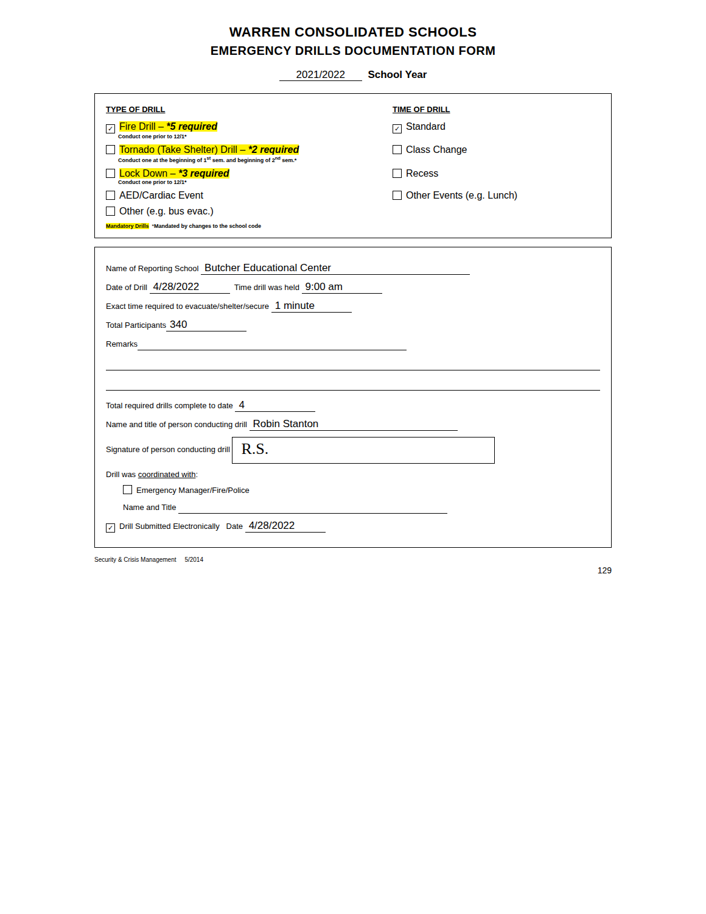WARREN CONSOLIDATED SCHOOLS
EMERGENCY DRILLS DOCUMENTATION FORM
2021/2022 School Year
| TYPE OF DRILL | TIME OF DRILL |
| ✓ Fire Drill – *5 required Conduct one prior to 12/1* | ✓ Standard |
| Tornado (Take Shelter) Drill – *2 required Conduct one at the beginning of 1 st sem. and beginning of 2 nd sem.* | Class Change |
| Lock Down – *3 required Conduct one prior to 12/1* | Recess |
| AED/Cardiac Event | Other Events (e.g. Lunch) |
| Other (e.g. bus evac.) | |
Mandatory Drills *Mandated by changes to the school code
Name of Reporting School Butcher Educational Center
Date of Drill 4/28/2022 Time drill was held 9:00 am
Exact time required to evacuate/shelter/secure 1 minute
Total Participants340
Remarks
Total required drills complete to date 4
Name and title of person conducting drill Robin Stanton
Signature of person conducting drill R.S.
Drill was coordinated with:
Emergency Manager/Fire/Police
Name and Title
✓Drill Submitted Electronically Date 4/28/2022
Security & Crisis Management 5/2014
129